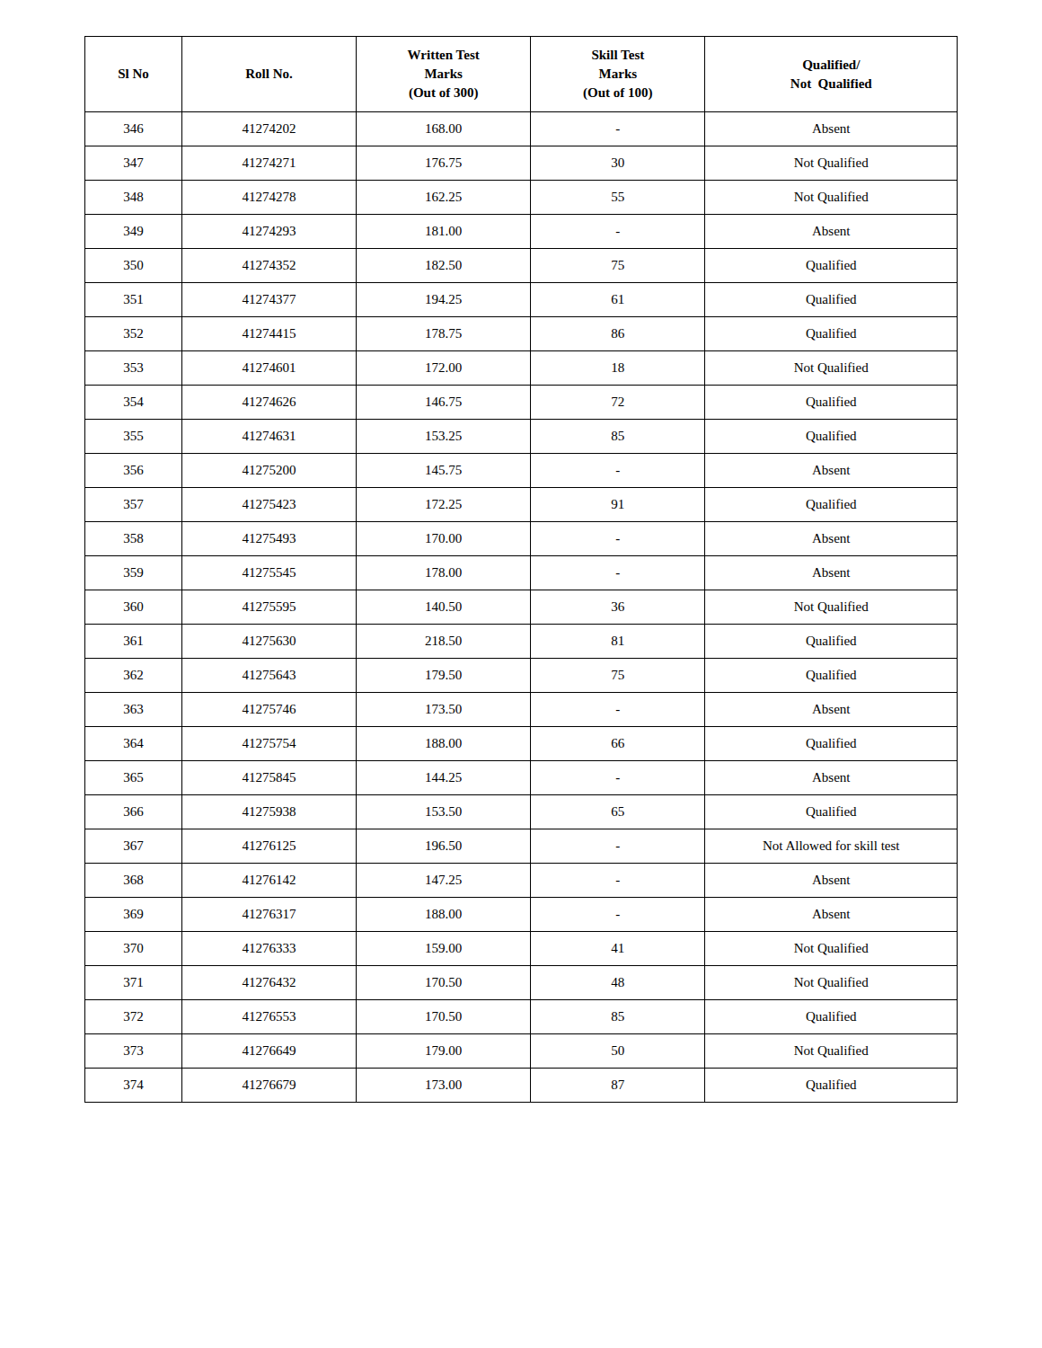| Sl No | Roll No. | Written Test Marks (Out of 300) | Skill Test Marks (Out of 100) | Qualified/ Not Qualified |
| --- | --- | --- | --- | --- |
| 346 | 41274202 | 168.00 | - | Absent |
| 347 | 41274271 | 176.75 | 30 | Not Qualified |
| 348 | 41274278 | 162.25 | 55 | Not Qualified |
| 349 | 41274293 | 181.00 | - | Absent |
| 350 | 41274352 | 182.50 | 75 | Qualified |
| 351 | 41274377 | 194.25 | 61 | Qualified |
| 352 | 41274415 | 178.75 | 86 | Qualified |
| 353 | 41274601 | 172.00 | 18 | Not Qualified |
| 354 | 41274626 | 146.75 | 72 | Qualified |
| 355 | 41274631 | 153.25 | 85 | Qualified |
| 356 | 41275200 | 145.75 | - | Absent |
| 357 | 41275423 | 172.25 | 91 | Qualified |
| 358 | 41275493 | 170.00 | - | Absent |
| 359 | 41275545 | 178.00 | - | Absent |
| 360 | 41275595 | 140.50 | 36 | Not Qualified |
| 361 | 41275630 | 218.50 | 81 | Qualified |
| 362 | 41275643 | 179.50 | 75 | Qualified |
| 363 | 41275746 | 173.50 | - | Absent |
| 364 | 41275754 | 188.00 | 66 | Qualified |
| 365 | 41275845 | 144.25 | - | Absent |
| 366 | 41275938 | 153.50 | 65 | Qualified |
| 367 | 41276125 | 196.50 | - | Not Allowed for skill test |
| 368 | 41276142 | 147.25 | - | Absent |
| 369 | 41276317 | 188.00 | - | Absent |
| 370 | 41276333 | 159.00 | 41 | Not Qualified |
| 371 | 41276432 | 170.50 | 48 | Not Qualified |
| 372 | 41276553 | 170.50 | 85 | Qualified |
| 373 | 41276649 | 179.00 | 50 | Not Qualified |
| 374 | 41276679 | 173.00 | 87 | Qualified |